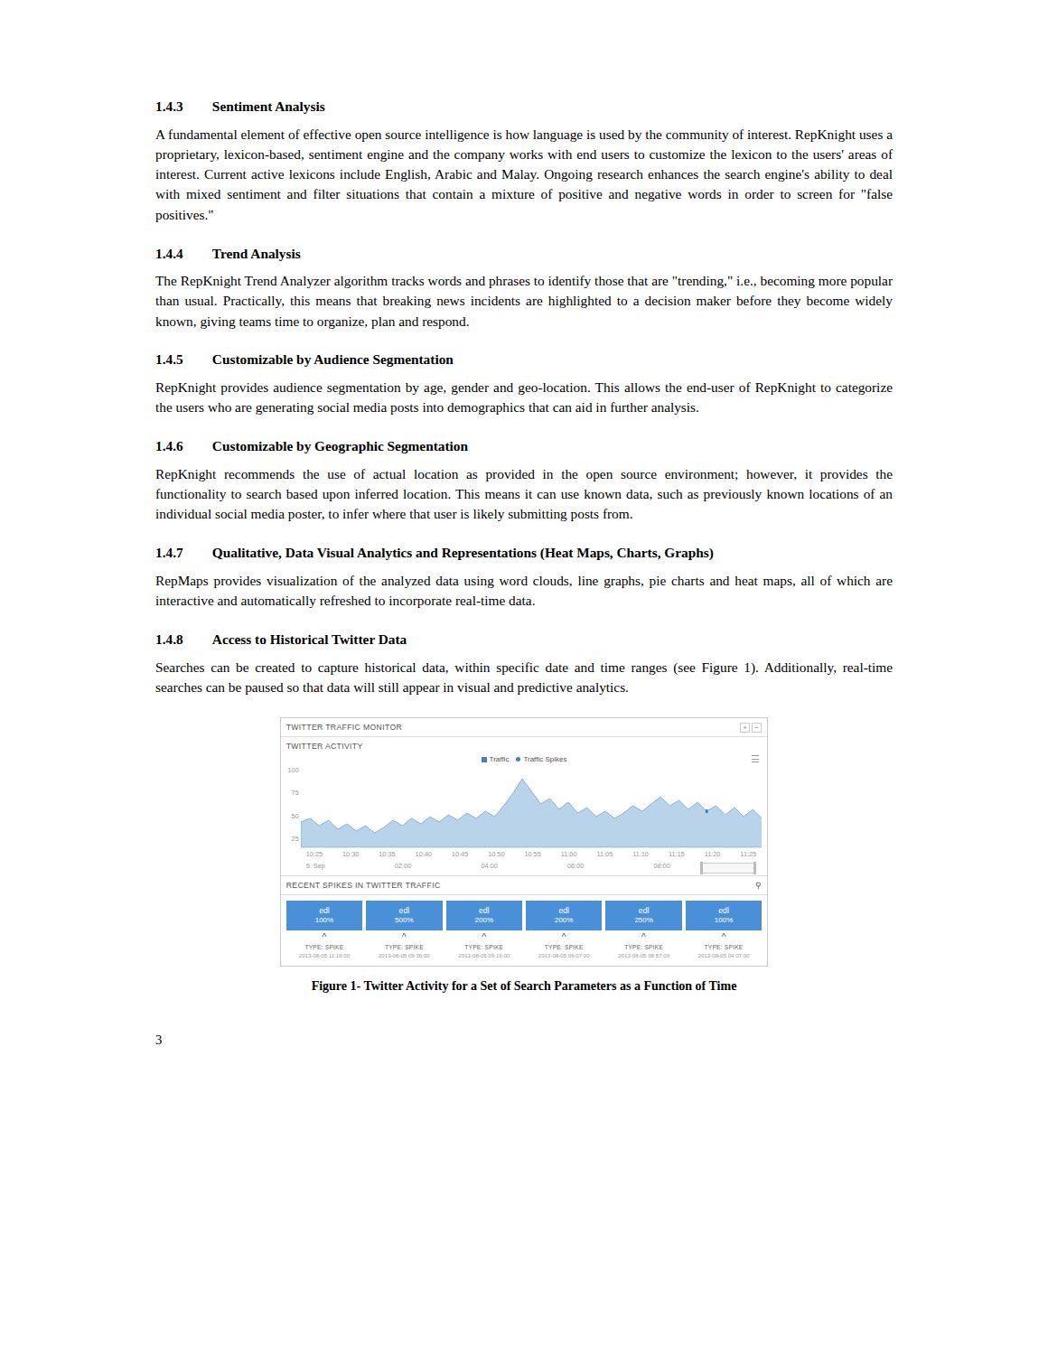1.4.3 Sentiment Analysis
A fundamental element of effective open source intelligence is how language is used by the community of interest. RepKnight uses a proprietary, lexicon-based, sentiment engine and the company works with end users to customize the lexicon to the users' areas of interest. Current active lexicons include English, Arabic and Malay. Ongoing research enhances the search engine's ability to deal with mixed sentiment and filter situations that contain a mixture of positive and negative words in order to screen for "false positives."
1.4.4 Trend Analysis
The RepKnight Trend Analyzer algorithm tracks words and phrases to identify those that are "trending," i.e., becoming more popular than usual. Practically, this means that breaking news incidents are highlighted to a decision maker before they become widely known, giving teams time to organize, plan and respond.
1.4.5 Customizable by Audience Segmentation
RepKnight provides audience segmentation by age, gender and geo-location. This allows the end-user of RepKnight to categorize the users who are generating social media posts into demographics that can aid in further analysis.
1.4.6 Customizable by Geographic Segmentation
RepKnight recommends the use of actual location as provided in the open source environment; however, it provides the functionality to search based upon inferred location. This means it can use known data, such as previously known locations of an individual social media poster, to infer where that user is likely submitting posts from.
1.4.7 Qualitative, Data Visual Analytics and Representations (Heat Maps, Charts, Graphs)
RepMaps provides visualization of the analyzed data using word clouds, line graphs, pie charts and heat maps, all of which are interactive and automatically refreshed to incorporate real-time data.
1.4.8 Access to Historical Twitter Data
Searches can be created to capture historical data, within specific date and time ranges (see Figure 1). Additionally, real-time searches can be paused so that data will still appear in visual and predictive analytics.
TWITTER TRAFFIC MONITOR +−
TWITTER ACTIVITY
Traffic Traffic Spikes
☰
100 75 50 25
10:2510:3010:3510:4010:4510:5010:5511:0011:0511:1011:1511:2011:25
5. Sep 02:0004:0006:0008:0010:00
RECENT SPIKES IN TWITTER TRAFFIC ⚲
edl100%
^
TYPE: SPIKE
2013-08-05 11:16:00
edl500%
^
TYPE: SPIKE
2013-08-05 09:36:00
edl200%
^
TYPE: SPIKE
2013-08-05 09:19:00
edl200%
^
TYPE: SPIKE
2013-08-05 09:07:00
edl250%
^
TYPE: SPIKE
2013-08-05 08:57:00
edl100%
^
TYPE: SPIKE
2013-08-05 04:07:00
Figure 1- Twitter Activity for a Set of Search Parameters as a Function of Time
3